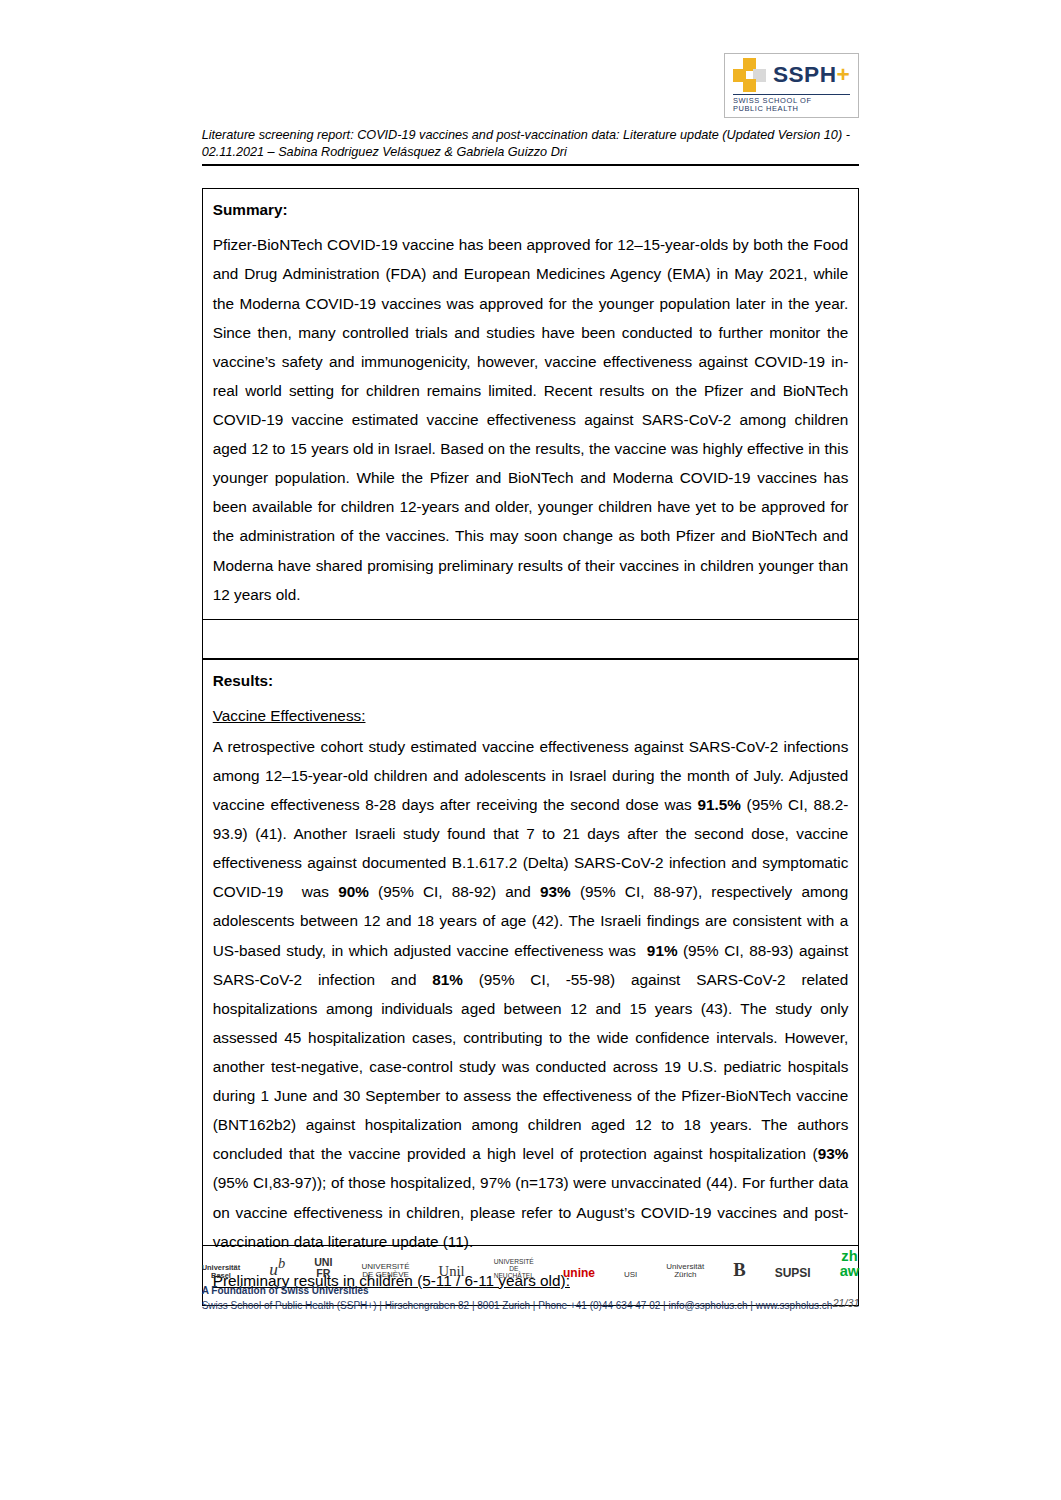SSPH+
Swiss School of
Public Health
Literature screening report: COVID-19 vaccines and post-vaccination data: Literature update (Updated Version 10) - 02.11.2021 – Sabina Rodriguez Velásquez & Gabriela Guizzo Dri
Summary:
Pfizer-BioNTech COVID-19 vaccine has been approved for 12–15-year-olds by both the Food and Drug Administration (FDA) and European Medicines Agency (EMA) in May 2021, while the Moderna COVID-19 vaccines was approved for the younger population later in the year. Since then, many controlled trials and studies have been conducted to further monitor the vaccine’s safety and immunogenicity, however, vaccine effectiveness against COVID-19 in-real world setting for children remains limited. Recent results on the Pfizer and BioNTech COVID-19 vaccine estimated vaccine effectiveness against SARS-CoV-2 among children aged 12 to 15 years old in Israel. Based on the results, the vaccine was highly effective in this younger population. While the Pfizer and BioNTech and Moderna COVID-19 vaccines has been available for children 12-years and older, younger children have yet to be approved for the administration of the vaccines. This may soon change as both Pfizer and BioNTech and Moderna have shared promising preliminary results of their vaccines in children younger than 12 years old.
Results:
Vaccine Effectiveness:
A retrospective cohort study estimated vaccine effectiveness against SARS-CoV-2 infections among 12–15-year-old children and adolescents in Israel during the month of July. Adjusted vaccine effectiveness 8-28 days after receiving the second dose was 91.5% (95% CI, 88.2-93.9) (41). Another Israeli study found that 7 to 21 days after the second dose, vaccine effectiveness against documented B.1.617.2 (Delta) SARS-CoV-2 infection and symptomatic COVID-19 was 90% (95% CI, 88-92) and 93% (95% CI, 88-97), respectively among adolescents between 12 and 18 years of age (42). The Israeli findings are consistent with a US-based study, in which adjusted vaccine effectiveness was 91% (95% CI, 88-93) against SARS-CoV-2 infection and 81% (95% CI, -55-98) against SARS-CoV-2 related hospitalizations among individuals aged between 12 and 15 years (43). The study only assessed 45 hospitalization cases, contributing to the wide confidence intervals. However, another test-negative, case-control study was conducted across 19 U.S. pediatric hospitals during 1 June and 30 September to assess the effectiveness of the Pfizer-BioNTech vaccine (BNT162b2) against hospitalization among children aged 12 to 18 years. The authors concluded that the vaccine provided a high level of protection against hospitalization (93% (95% CI,83-97)); of those hospitalized, 97% (n=173) were unvaccinated (44). For further data on vaccine effectiveness in children, please refer to August’s COVID-19 vaccines and post-vaccination data literature update (11).
Preliminary results in children (5-11 / 6-11 years old):
Universität
Basel
ub
UNI
FR
UNIVERSITÉ
DE GENÈVE
Unil
UNIVERSITÉ
DE
NEUCHÂTEL
unine
USI
Universität
Zürich
B
SUPSI
zh
aw
A Foundation of Swiss Universities
Swiss School of Public Health (SSPH+) | Hirschengraben 82 | 8001 Zurich | Phone +41 (0)44 634 47 02 | info@sspholus.ch | www.sspholus.ch
21/31